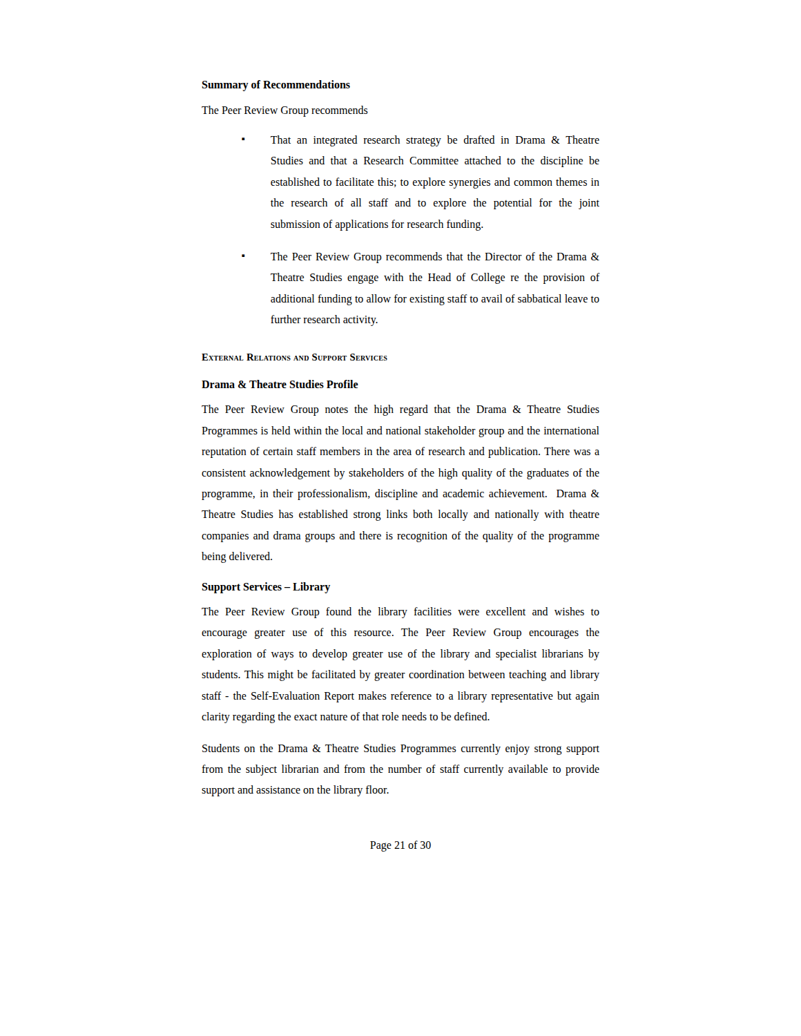Summary of Recommendations
The Peer Review Group recommends
That an integrated research strategy be drafted in Drama & Theatre Studies and that a Research Committee attached to the discipline be established to facilitate this; to explore synergies and common themes in the research of all staff and to explore the potential for the joint submission of applications for research funding.
The Peer Review Group recommends that the Director of the Drama & Theatre Studies engage with the Head of College re the provision of additional funding to allow for existing staff to avail of sabbatical leave to further research activity.
External Relations and Support Services
Drama & Theatre Studies Profile
The Peer Review Group notes the high regard that the Drama & Theatre Studies Programmes is held within the local and national stakeholder group and the international reputation of certain staff members in the area of research and publication. There was a consistent acknowledgement by stakeholders of the high quality of the graduates of the programme, in their professionalism, discipline and academic achievement. Drama & Theatre Studies has established strong links both locally and nationally with theatre companies and drama groups and there is recognition of the quality of the programme being delivered.
Support Services – Library
The Peer Review Group found the library facilities were excellent and wishes to encourage greater use of this resource. The Peer Review Group encourages the exploration of ways to develop greater use of the library and specialist librarians by students. This might be facilitated by greater coordination between teaching and library staff - the Self-Evaluation Report makes reference to a library representative but again clarity regarding the exact nature of that role needs to be defined.
Students on the Drama & Theatre Studies Programmes currently enjoy strong support from the subject librarian and from the number of staff currently available to provide support and assistance on the library floor.
Page 21 of 30